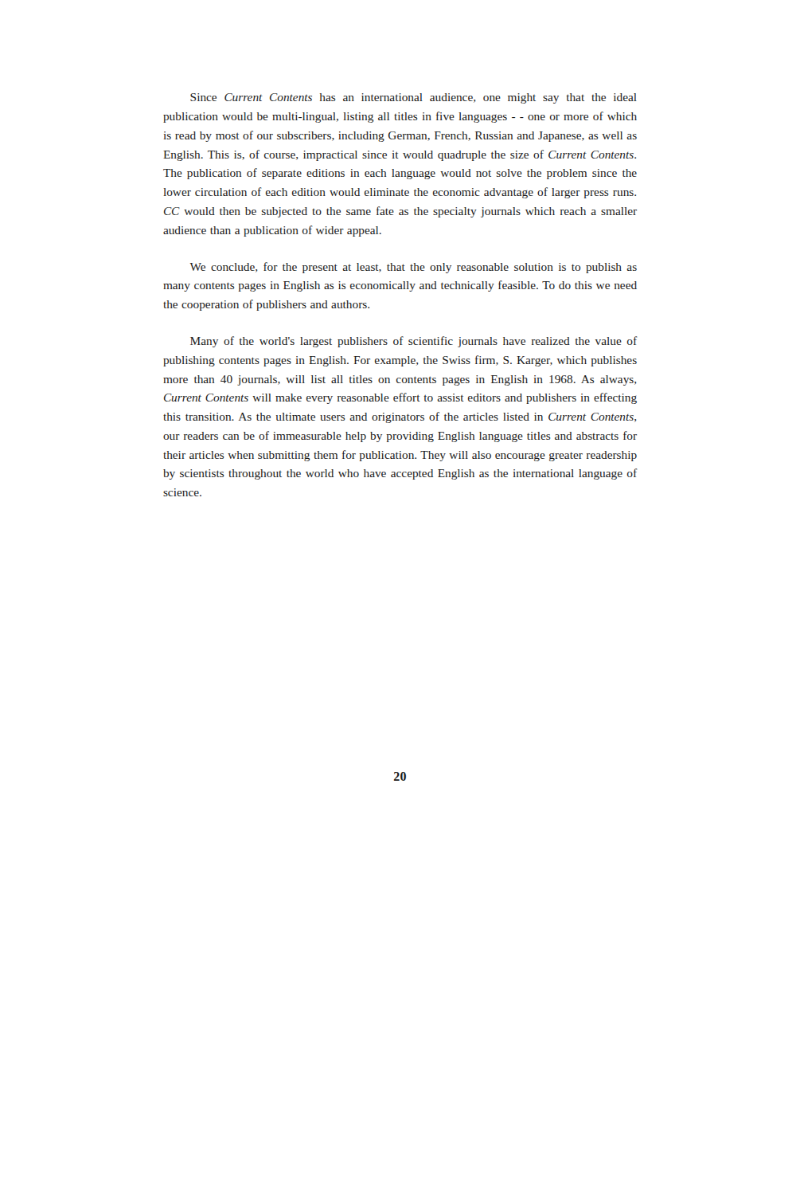Since Current Contents has an international audience, one might say that the ideal publication would be multi-lingual, listing all titles in five languages - - one or more of which is read by most of our subscribers, including German, French, Russian and Japanese, as well as English. This is, of course, impractical since it would quadruple the size of Current Contents. The publication of separate editions in each language would not solve the problem since the lower circulation of each edition would eliminate the economic advantage of larger press runs. CC would then be subjected to the same fate as the specialty journals which reach a smaller audience than a publication of wider appeal.
We conclude, for the present at least, that the only reasonable solution is to publish as many contents pages in English as is economically and technically feasible. To do this we need the cooperation of publishers and authors.
Many of the world's largest publishers of scientific journals have realized the value of publishing contents pages in English. For example, the Swiss firm, S. Karger, which publishes more than 40 journals, will list all titles on contents pages in English in 1968. As always, Current Contents will make every reasonable effort to assist editors and publishers in effecting this transition. As the ultimate users and originators of the articles listed in Current Contents, our readers can be of immeasurable help by providing English language titles and abstracts for their articles when submitting them for publication. They will also encourage greater readership by scientists throughout the world who have accepted English as the international language of science.
20